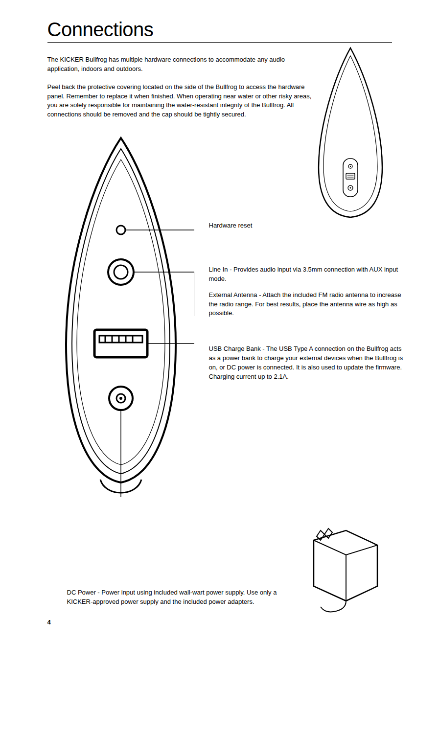Connections
The KICKER Bullfrog has multiple hardware connections to accommodate any audio application, indoors and outdoors.
Peel back the protective covering located on the side of the Bullfrog to access the hardware panel. Remember to replace it when finished. When operating near water or other risky areas, you are solely responsible for maintaining the water-resistant integrity of the Bullfrog. All connections should be removed and the cap should be tightly secured.
Hardware reset
Line In - Provides audio input via 3.5mm connection with AUX input mode.
External Antenna - Attach the included FM radio antenna to increase the radio range. For best results, place the antenna wire as high as possible.
USB Charge Bank - The USB Type A connection on the Bullfrog acts as a power bank to charge your external devices when the Bullfrog is on, or DC power is connected. It is also used to update the firmware. Charging current up to 2.1A.
DC Power - Power input using included wall-wart power supply. Use only a KICKER-approved power supply and the included power adapters.
4